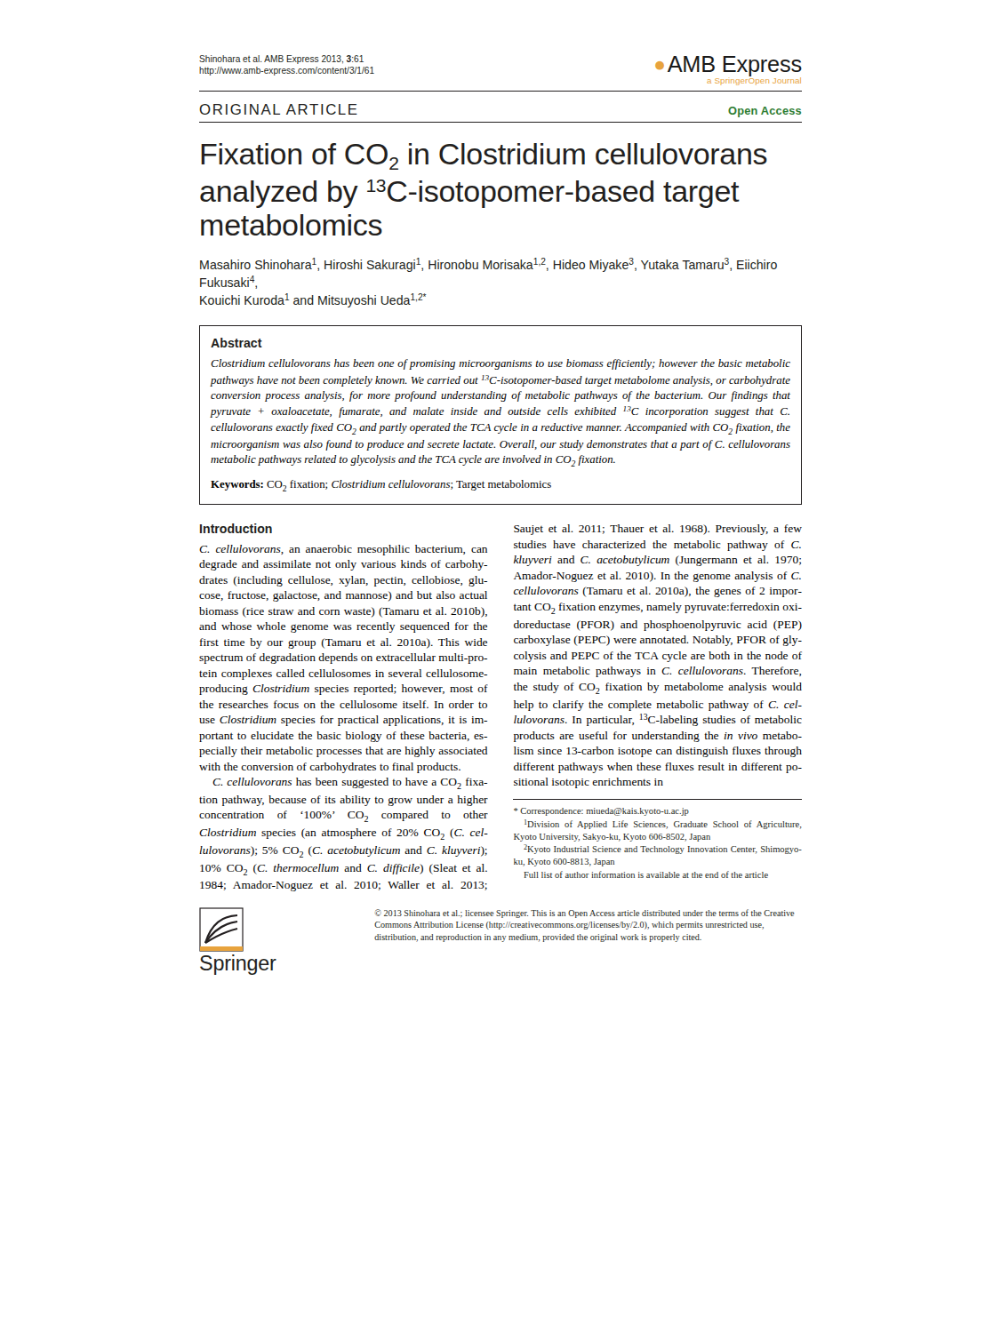Shinohara et al. AMB Express 2013, 3:61 http://www.amb-express.com/content/3/1/61
●AMB Express
a SpringerOpen Journal
ORIGINAL ARTICLE
Open Access
Fixation of CO2 in Clostridium cellulovorans
analyzed by 13 C-isotopomer-based target
metabolomics
Masahiro Shinohara1, Hiroshi Sakuragi1, Hironobu Morisaka1,2, Hideo Miyake3, Yutaka Tamaru3, Eiichiro Fukusaki4,
Kouichi Kuroda1 and Mitsuyoshi Ueda1,2*
Abstract
Clostridium cellulovorans has been one of promising microorganisms to use biomass efficiently; however the basic metabolic pathways have not been completely known. We carried out 13C-isotopomer-based target metabolome analysis, or carbohydrate conversion process analysis, for more profound understanding of metabolic pathways of the bacterium. Our findings that pyruvate + oxaloacetate, fumarate, and malate inside and outside cells exhibited 13C incorporation suggest that C. cellulovorans exactly fixed CO2 and partly operated the TCA cycle in a reductive manner. Accompanied with CO2 fixation, the microorganism was also found to produce and secrete lactate. Overall, our study demonstrates that a part of C. cellulovorans metabolic pathways related to glycolysis and the TCA cycle are involved in CO2 fixation.
Keywords: CO2 fixation; Clostridium cellulovorans; Target metabolomics
Introduction
C. cellulovorans, an anaerobic mesophilic bacterium, can degrade and assimilate not only various kinds of carbohydrates (including cellulose, xylan, pectin, cellobiose, glucose, fructose, galactose, and mannose) and but also actual biomass (rice straw and corn waste) (Tamaru et al. 2010b), and whose whole genome was recently sequenced for the first time by our group (Tamaru et al. 2010a). This wide spectrum of degradation depends on extracellular multi-protein complexes called cellulosomes in several cellulosome-producing Clostridium species reported; however, most of the researches focus on the cellulosome itself. In order to use Clostridium species for practical applications, it is important to elucidate the basic biology of these bacteria, especially their metabolic processes that are highly associated with the conversion of carbohydrates to final products.
C. cellulovorans has been suggested to have a CO2 fixation pathway, because of its ability to grow under a higher concentration of ‘100%’ CO2 compared to other Clostridium species (an atmosphere of 20% CO2 (C. cellulovorans); 5% CO2 (C. acetobutylicum and C. kluyveri); 10% CO2 (C. thermocellum and C. difficile) (Sleat et al. 1984; Amador-Noguez et al. 2010; Waller et al. 2013; Saujet et al. 2011; Thauer et al. 1968). Previously, a few studies have characterized the metabolic pathway of C. kluyveri and C. acetobutylicum (Jungermann et al. 1970; Amador-Noguez et al. 2010). In the genome analysis of C. cellulovorans (Tamaru et al. 2010a), the genes of 2 important CO2 fixation enzymes, namely pyruvate:ferredoxin oxidoreductase (PFOR) and phosphoenolpyruvic acid (PEP) carboxylase (PEPC) were annotated. Notably, PFOR of glycolysis and PEPC of the TCA cycle are both in the node of main metabolic pathways in C. cellulovorans. Therefore, the study of CO2 fixation by metabolome analysis would help to clarify the complete metabolic pathway of C. cellulovorans. In particular, 13C-labeling studies of metabolic products are useful for understanding the in vivo metabolism since 13-carbon isotope can distinguish fluxes through different pathways when these fluxes result in different positional isotopic enrichments in
* Correspondence: miueda@kais.kyoto-u.ac.jp
1Division of Applied Life Sciences, Graduate School of Agriculture, Kyoto University, Sakyo-ku, Kyoto 606-8502, Japan
2Kyoto Industrial Science and Technology Innovation Center, Shimogyo-ku, Kyoto 600-8813, Japan
Full list of author information is available at the end of the article
Springer
© 2013 Shinohara et al.; licensee Springer. This is an Open Access article distributed under the terms of the Creative Commons Attribution License (http://creativecommons.org/licenses/by/2.0), which permits unrestricted use, distribution, and reproduction in any medium, provided the original work is properly cited.